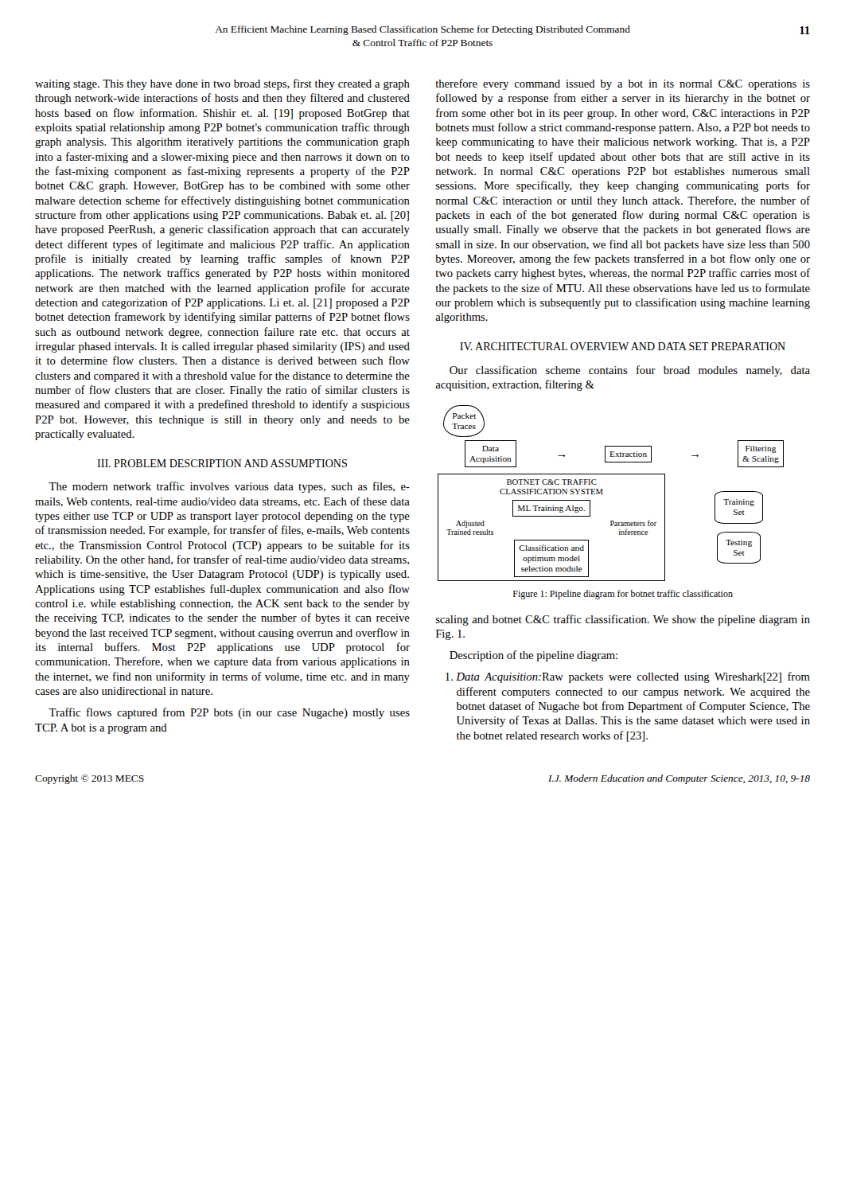11 An Efficient Machine Learning Based Classification Scheme for Detecting Distributed Command
& Control Traffic of P2P Botnets
waiting stage. This they have done in two broad steps, first they created a graph through network-wide interactions of hosts and then they filtered and clustered hosts based on flow information. Shishir et. al. [19] proposed BotGrep that exploits spatial relationship among P2P botnet's communication traffic through graph analysis. This algorithm iteratively partitions the communication graph into a faster-mixing and a slower-mixing piece and then narrows it down on to the fast-mixing component as fast-mixing represents a property of the P2P botnet C&C graph. However, BotGrep has to be combined with some other malware detection scheme for effectively distinguishing botnet communication structure from other applications using P2P communications. Babak et. al. [20] have proposed PeerRush, a generic classification approach that can accurately detect different types of legitimate and malicious P2P traffic. An application profile is initially created by learning traffic samples of known P2P applications. The network traffics generated by P2P hosts within monitored network are then matched with the learned application profile for accurate detection and categorization of P2P applications. Li et. al. [21] proposed a P2P botnet detection framework by identifying similar patterns of P2P botnet flows such as outbound network degree, connection failure rate etc. that occurs at irregular phased intervals. It is called irregular phased similarity (IPS) and used it to determine flow clusters. Then a distance is derived between such flow clusters and compared it with a threshold value for the distance to determine the number of flow clusters that are closer. Finally the ratio of similar clusters is measured and compared it with a predefined threshold to identify a suspicious P2P bot. However, this technique is still in theory only and needs to be practically evaluated.
III. Problem Description and Assumptions
The modern network traffic involves various data types, such as files, e-mails, Web contents, real-time audio/video data streams, etc. Each of these data types either use TCP or UDP as transport layer protocol depending on the type of transmission needed. For example, for transfer of files, e-mails, Web contents etc., the Transmission Control Protocol (TCP) appears to be suitable for its reliability. On the other hand, for transfer of real-time audio/video data streams, which is time-sensitive, the User Datagram Protocol (UDP) is typically used. Applications using TCP establishes full-duplex communication and also flow control i.e. while establishing connection, the ACK sent back to the sender by the receiving TCP, indicates to the sender the number of bytes it can receive beyond the last received TCP segment, without causing overrun and overflow in its internal buffers. Most P2P applications use UDP protocol for communication. Therefore, when we capture data from various applications in the internet, we find non uniformity in terms of volume, time etc. and in many cases are also unidirectional in nature.
Traffic flows captured from P2P bots (in our case Nugache) mostly uses TCP. A bot is a program and
therefore every command issued by a bot in its normal C&C operations is followed by a response from either a server in its hierarchy in the botnet or from some other bot in its peer group. In other word, C&C interactions in P2P botnets must follow a strict command-response pattern. Also, a P2P bot needs to keep communicating to have their malicious network working. That is, a P2P bot needs to keep itself updated about other bots that are still active in its network. In normal C&C operations P2P bot establishes numerous small sessions. More specifically, they keep changing communicating ports for normal C&C interaction or until they lunch attack. Therefore, the number of packets in each of the bot generated flow during normal C&C operation is usually small. Finally we observe that the packets in bot generated flows are small in size. In our observation, we find all bot packets have size less than 500 bytes. Moreover, among the few packets transferred in a bot flow only one or two packets carry highest bytes, whereas, the normal P2P traffic carries most of the packets to the size of MTU. All these observations have led us to formulate our problem which is subsequently put to classification using machine learning algorithms.
IV. Architectural Overview and Data Set Preparation
Our classification scheme contains four broad modules namely, data acquisition, extraction, filtering &
| Packet Traces | | | |
| Data Acquisition | → | Extraction | → | Filtering & Scaling |
| BOTNET C&C TRAFFIC CLASSIFICATION SYSTEM ML Training Algo. Adjusted Trained results Parameters for inference Classification and optimum model selection module | Training Set Testing Set |
Figure 1: Pipeline diagram for botnet traffic classification
scaling and botnet C&C traffic classification. We show the pipeline diagram in Fig. 1.
Description of the pipeline diagram:
Data Acquisition: Raw packets were collected using Wireshark[22] from different computers connected to our campus network. We acquired the botnet dataset of Nugache bot from Department of Computer Science, The University of Texas at Dallas. This is the same dataset which were used in the botnet related research works of [23].
Copyright © 2013 MECS I.J. Modern Education and Computer Science, 2013, 10, 9-18